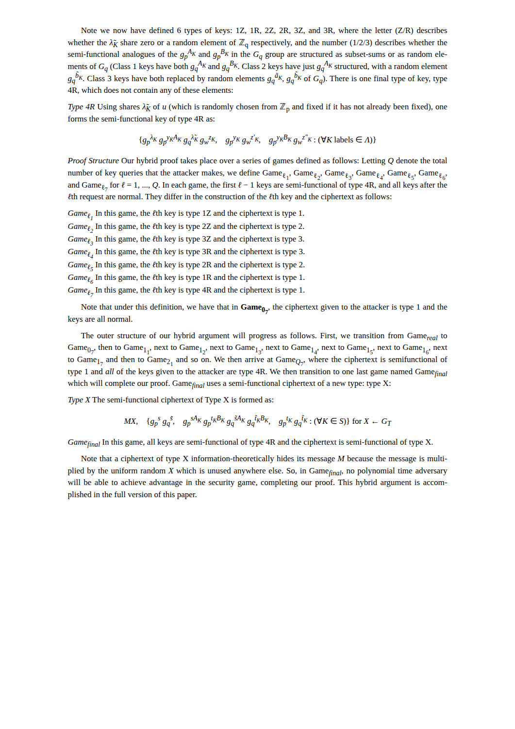Note we now have defined 6 types of keys: 1Z, 1R, 2Z, 2R, 3Z, and 3R, where the letter (Z/R) describes whether the λ̃K share zero or a random element of ℤq respectively, and the number (1/2/3) describes whether the semi-functional analogues of the gpAK and gpBK in the Gq group are structured as subset-sums or as random elements of Gq (Class 1 keys have both gqAK and gqBK. Class 2 keys have just gqAK structured, with a random element gqb̃K. Class 3 keys have both replaced by random elements gqãK, gqb̃K of Gq). There is one final type of key, type 4R, which does not contain any of these elements:
Type 4R Using shares λ̃K of u (which is randomly chosen from ℤp and fixed if it has not already been fixed), one forms the semi-functional key of type 4R as:
{gpλK gpyKAK gqλ̃K gwzK, gpyK gwz′K, gpyKBK gwz″K : (∀K labels ∈ Λ)}
Proof Structure Our hybrid proof takes place over a series of games defined as follows: Letting Q denote the total number of key queries that the attacker makes, we define Gameℓ1, Gameℓ2, Gameℓ3, Gameℓ4, Gameℓ5, Gameℓ6, and Gameℓ7 for ℓ = 1, ..., Q. In each game, the first ℓ − 1 keys are semi-functional of type 4R, and all keys after the ℓth request are normal. They differ in the construction of the ℓth key and the ciphertext as follows:
Gameℓ1 In this game, the ℓth key is type 1Z and the ciphertext is type 1.
Gameℓ2 In this game, the ℓth key is type 2Z and the ciphertext is type 2.
Gameℓ3 In this game, the ℓth key is type 3Z and the ciphertext is type 3.
Gameℓ4 In this game, the ℓth key is type 3R and the ciphertext is type 3.
Gameℓ5 In this game, the ℓth key is type 2R and the ciphertext is type 2.
Gameℓ6 In this game, the ℓth key is type 1R and the ciphertext is type 1.
Gameℓ7 In this game, the ℓth key is type 4R and the ciphertext is type 1.
Note that under this definition, we have that in Game07, the ciphertext given to the attacker is type 1 and the keys are all normal.
The outer structure of our hybrid argument will progress as follows. First, we transition from Gamereal to Game07, then to Game11, next to Game12, next to Game13, next to Game14, next to Game15, next to Game16, next to Game17 and then to Game21 and so on. We then arrive at GameQ7, where the ciphertext is semifunctional of type 1 and all of the keys given to the attacker are type 4R. We then transition to one last game named Gamefinal which will complete our proof. Gamefinal uses a semi-functional ciphertext of a new type: type X:
Type X The semi-functional ciphertext of Type X is formed as:
MX, {gps gqs̃, gpsAK gptKBK gqs̃AK gqt̃KBK, gptK gqt̃K : (∀K ∈ S)} for X ← GT
Gamefinal In this game, all keys are semi-functional of type 4R and the ciphertext is semi-functional of type X.
Note that a ciphertext of type X information-theoretically hides its message M because the message is multiplied by the uniform random X which is unused anywhere else. So, in Gamefinal, no polynomial time adversary will be able to achieve advantage in the security game, completing our proof. This hybrid argument is accomplished in the full version of this paper.